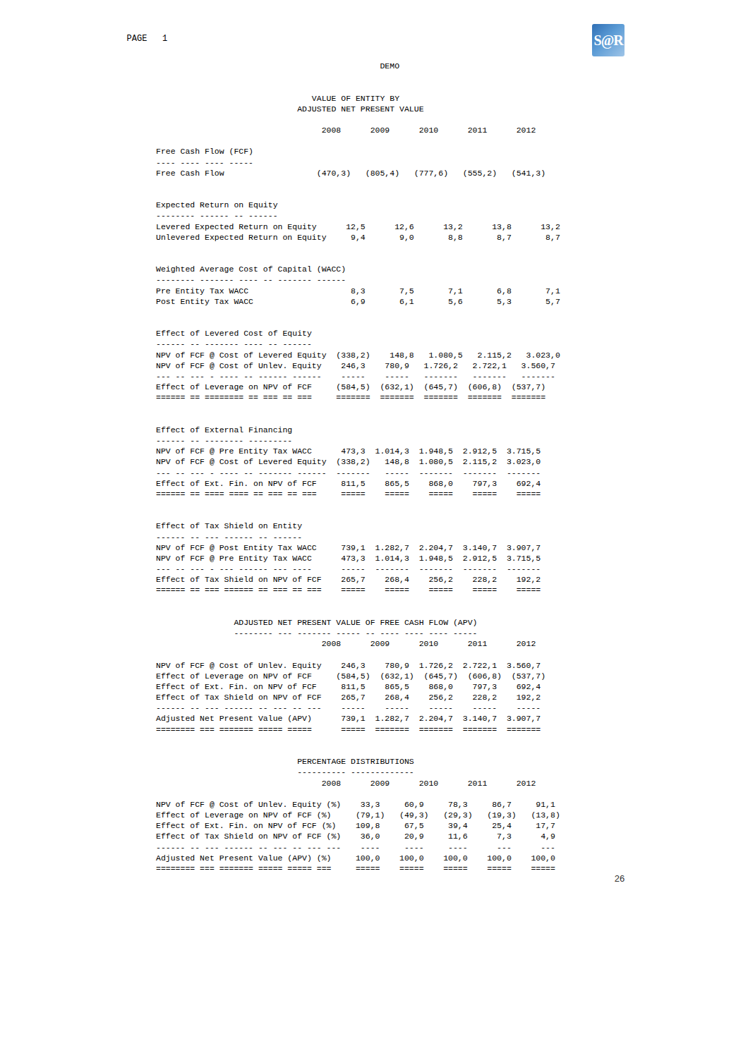S@R
PAGE 1
                                                    DEMO


                                      VALUE OF ENTITY BY
                                   ADJUSTED NET PRESENT VALUE

                                        2008      2009      2010      2011      2012

      Free Cash Flow (FCF)
      ---- ---- ---- -----
      Free Cash Flow                   (470,3)   (805,4)   (777,6)   (555,2)   (541,3)


      Expected Return on Equity
      -------- ------ -- ------
      Levered Expected Return on Equity      12,5      12,6      13,2      13,8      13,2
      Unlevered Expected Return on Equity     9,4       9,0       8,8       8,7       8,7


      Weighted Average Cost of Capital (WACC)
      -------- ------- ---- -- ------- ------
      Pre Entity Tax WACC                     8,3       7,5       7,1       6,8       7,1
      Post Entity Tax WACC                    6,9       6,1       5,6       5,3       5,7


      Effect of Levered Cost of Equity
      ------ -- ------- ---- -- ------
      NPV of FCF @ Cost of Levered Equity  (338,2)    148,8   1.080,5   2.115,2   3.023,0
      NPV of FCF @ Cost of Unlev. Equity    246,3    780,9   1.726,2   2.722,1   3.560,7
      --- -- --- - ---- -- ------ ------    -----    -----   -------   -------   -------
      Effect of Leverage on NPV of FCF     (584,5)  (632,1)  (645,7)  (606,8)  (537,7)
      ====== == ======== == === == ===     =======  =======  =======  =======  =======


      Effect of External Financing
      ------ -- -------- ---------
      NPV of FCF @ Pre Entity Tax WACC      473,3  1.014,3  1.948,5  2.912,5  3.715,5
      NPV of FCF @ Cost of Levered Equity  (338,2)   148,8  1.080,5  2.115,2  3.023,0
      --- -- --- - ---- -- ------- ------  -------   -----  -------  -------  -------
      Effect of Ext. Fin. on NPV of FCF     811,5    865,5    868,0    797,3    692,4
      ====== == ==== ==== == === == ===     =====    =====    =====    =====    =====


      Effect of Tax Shield on Entity
      ------ -- --- ------ -- ------
      NPV of FCF @ Post Entity Tax WACC     739,1  1.282,7  2.204,7  3.140,7  3.907,7
      NPV of FCF @ Pre Entity Tax WACC      473,3  1.014,3  1.948,5  2.912,5  3.715,5
      --- -- --- - --- ------ --- ----      -----  -------  -------  -------  -------
      Effect of Tax Shield on NPV of FCF    265,7    268,4    256,2    228,2    192,2
      ====== == === ====== == === == ===    =====    =====    =====    =====    =====


                      ADJUSTED NET PRESENT VALUE OF FREE CASH FLOW (APV)
                      -------- --- ------- ----- -- ---- ---- ---- -----
                                        2008      2009      2010      2011      2012

      NPV of FCF @ Cost of Unlev. Equity    246,3    780,9  1.726,2  2.722,1  3.560,7
      Effect of Leverage on NPV of FCF     (584,5)  (632,1)  (645,7)  (606,8)  (537,7)
      Effect of Ext. Fin. on NPV of FCF     811,5    865,5    868,0    797,3    692,4
      Effect of Tax Shield on NPV of FCF    265,7    268,4    256,2    228,2    192,2
      ------ -- --- ------ -- --- -- ---    -----    -----    -----    -----    -----
      Adjusted Net Present Value (APV)      739,1  1.282,7  2.204,7  3.140,7  3.907,7
      ======== === ======= ===== =====      =====  =======  =======  =======  =======


                                   PERCENTAGE DISTRIBUTIONS
                                   ---------- -------------
                                        2008      2009      2010      2011      2012

      NPV of FCF @ Cost of Unlev. Equity (%)    33,3     60,9     78,3     86,7     91,1
      Effect of Leverage on NPV of FCF (%)     (79,1)   (49,3)   (29,3)   (19,3)   (13,8)
      Effect of Ext. Fin. on NPV of FCF (%)    109,8     67,5     39,4     25,4     17,7
      Effect of Tax Shield on NPV of FCF (%)    36,0     20,9     11,6      7,3      4,9
      ------ -- --- ------ -- --- -- --- ---    ----     ----     ----      ---      ---
      Adjusted Net Present Value (APV) (%)     100,0    100,0    100,0    100,0    100,0
      ======== === ======= ===== ===== ===     =====    =====    =====    =====    =====
26